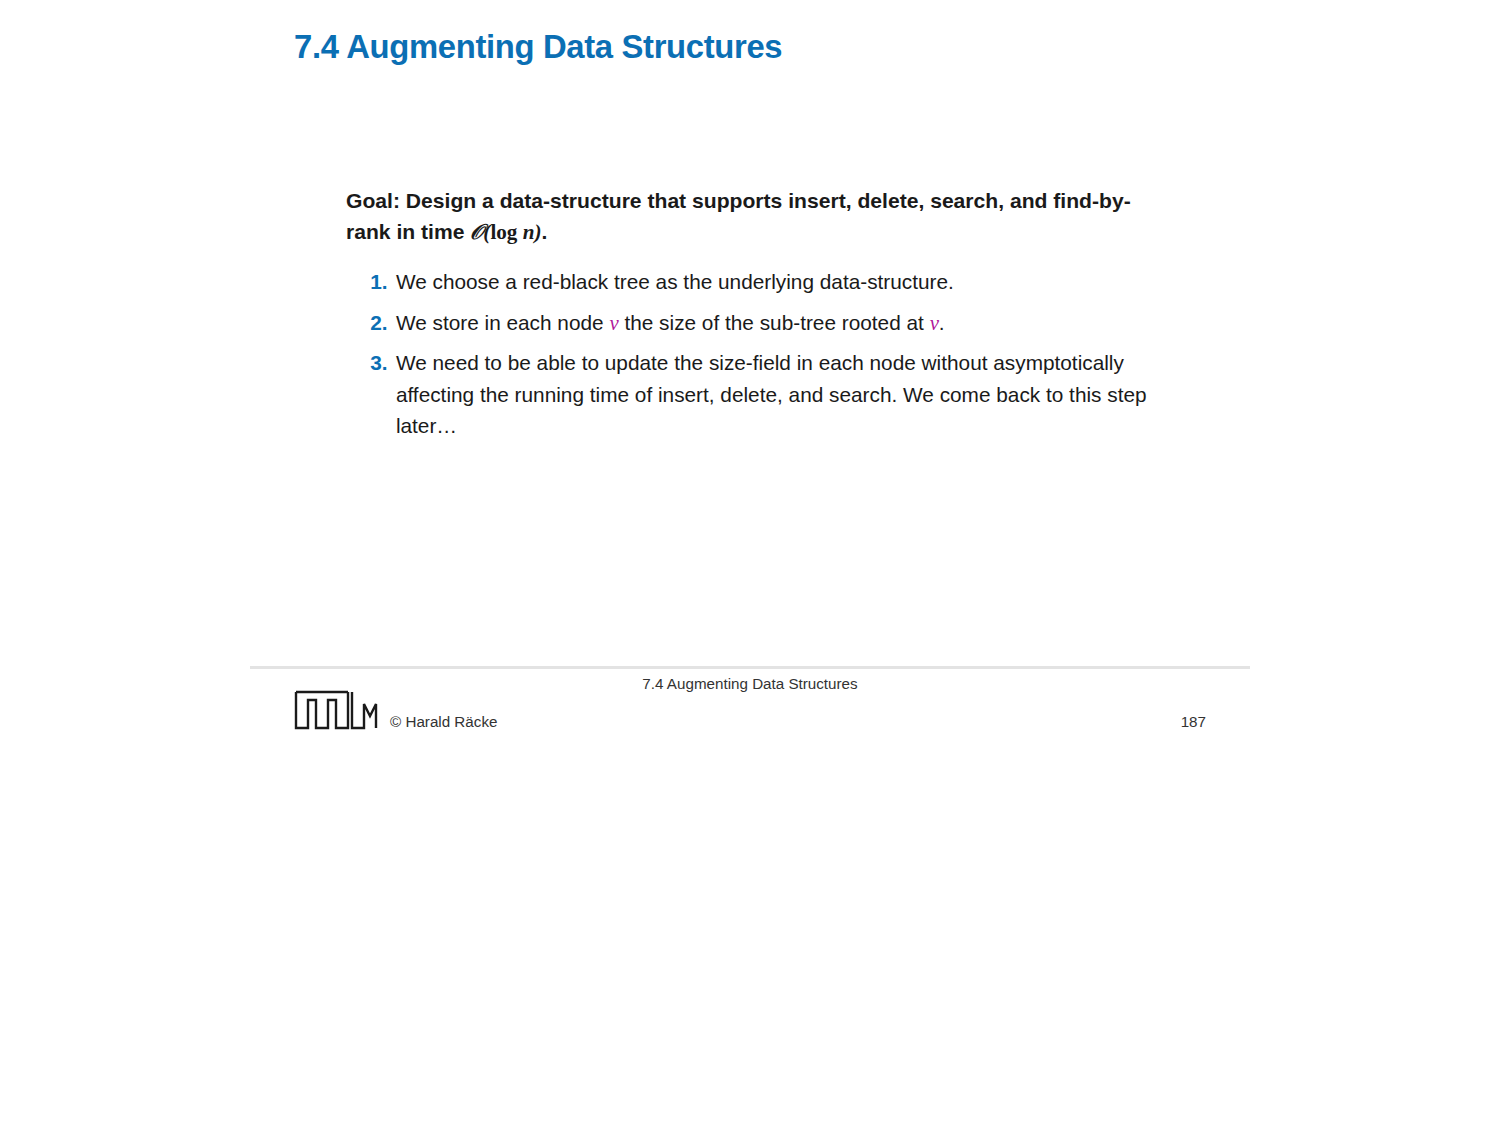7.4 Augmenting Data Structures
Goal: Design a data-structure that supports insert, delete, search, and find-by-rank in time 𝒪(log n).
We choose a red-black tree as the underlying data-structure.
We store in each node v the size of the sub-tree rooted at v.
We need to be able to update the size-field in each node without asymptotically affecting the running time of insert, delete, and search. We come back to this step later…
7.4 Augmenting Data Structures
© Harald Räcke
187